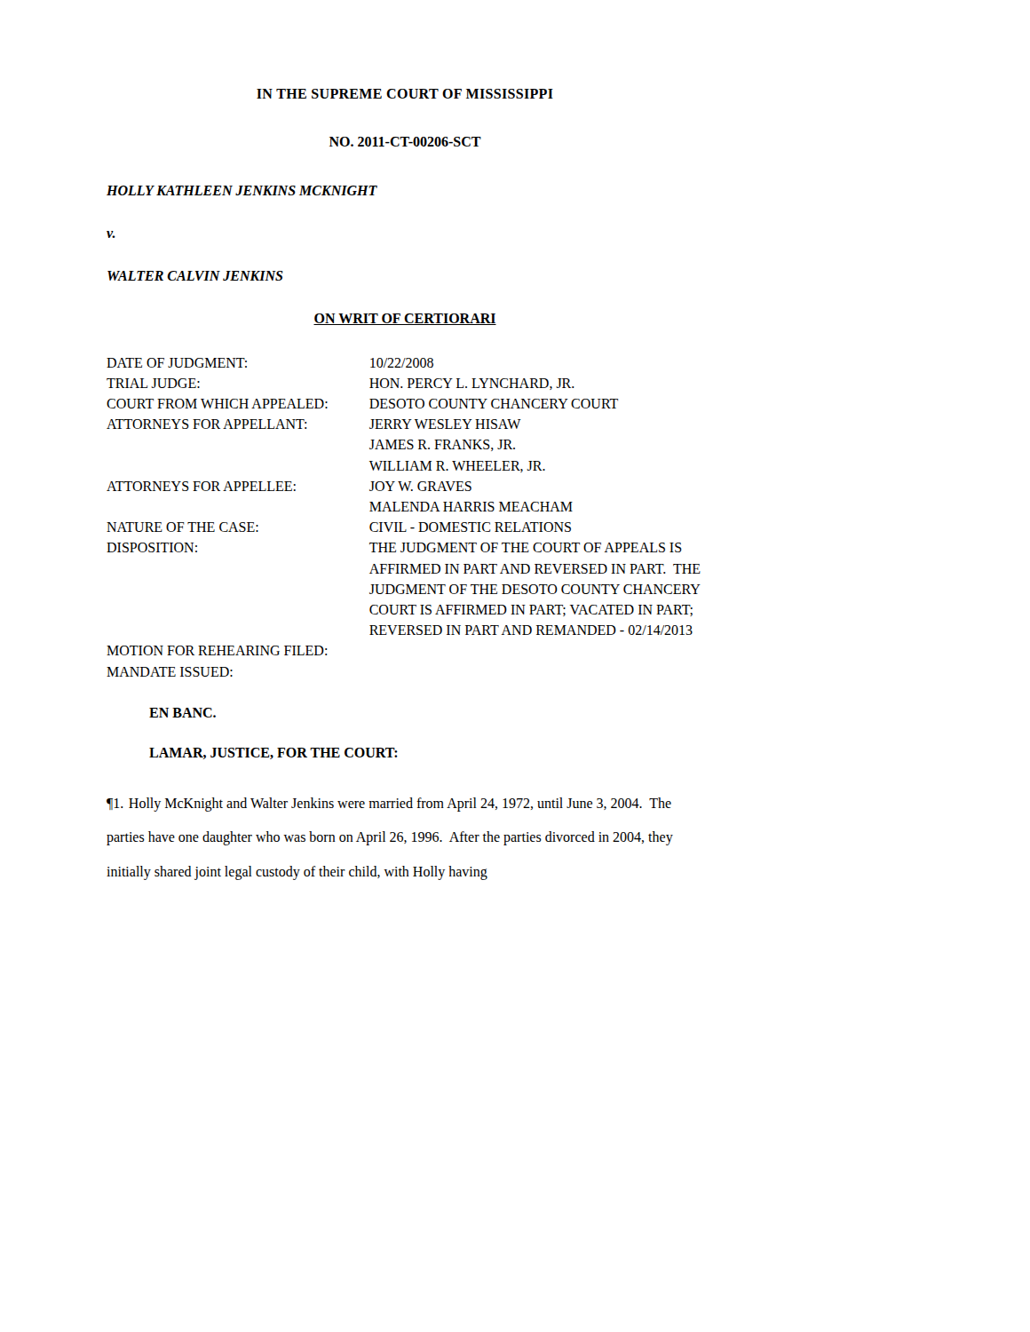IN THE SUPREME COURT OF MISSISSIPPI
NO. 2011-CT-00206-SCT
HOLLY KATHLEEN JENKINS MCKNIGHT
v.
WALTER CALVIN JENKINS
ON WRIT OF CERTIORARI
| DATE OF JUDGMENT: | 10/22/2008 |
| TRIAL JUDGE: | HON. PERCY L. LYNCHARD, JR. |
| COURT FROM WHICH APPEALED: | DESOTO COUNTY CHANCERY COURT |
| ATTORNEYS FOR APPELLANT: | JERRY WESLEY HISAW JAMES R. FRANKS, JR. WILLIAM R. WHEELER, JR. |
| ATTORNEYS FOR APPELLEE: | JOY W. GRAVES MALENDA HARRIS MEACHAM |
| NATURE OF THE CASE: | CIVIL - DOMESTIC RELATIONS |
| DISPOSITION: | THE JUDGMENT OF THE COURT OF APPEALS IS AFFIRMED IN PART AND REVERSED IN PART. THE JUDGMENT OF THE DESOTO COUNTY CHANCERY COURT IS AFFIRMED IN PART; VACATED IN PART; REVERSED IN PART AND REMANDED - 02/14/2013 |
| MOTION FOR REHEARING FILED: | |
| MANDATE ISSUED: | |
EN BANC.
LAMAR, JUSTICE, FOR THE COURT:
¶1. Holly McKnight and Walter Jenkins were married from April 24, 1972, until June 3, 2004. The parties have one daughter who was born on April 26, 1996. After the parties divorced in 2004, they initially shared joint legal custody of their child, with Holly having